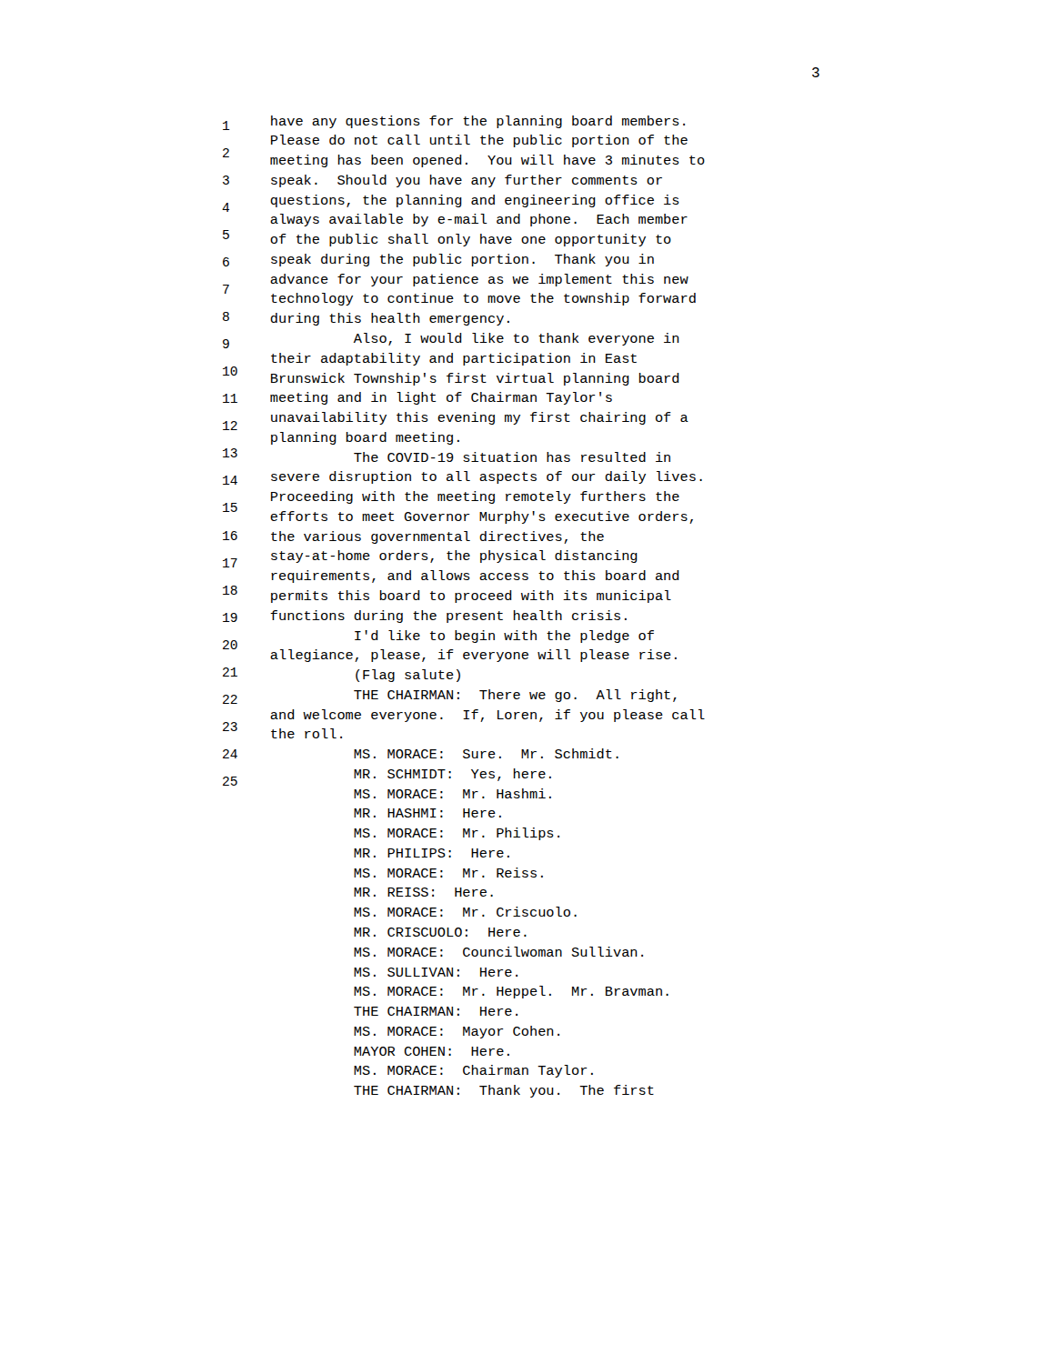3
| 1 2 3 4 5 6 7 8 9 10 11 12 13 14 15 16 17 18 19 20 21 22 23 24 25 | have any questions for the planning board members. Please do not call until the public portion of the meeting has been opened. You will have 3 minutes to speak. Should you have any further comments or questions, the planning and engineering office is always available by e-mail and phone. Each member of the public shall only have one opportunity to speak during the public portion. Thank you in advance for your patience as we implement this new technology to continue to move the township forward during this health emergency. Also, I would like to thank everyone in their adaptability and participation in East Brunswick Township's first virtual planning board meeting and in light of Chairman Taylor's unavailability this evening my first chairing of a planning board meeting. The COVID-19 situation has resulted in severe disruption to all aspects of our daily lives. Proceeding with the meeting remotely furthers the efforts to meet Governor Murphy's executive orders, the various governmental directives, the stay-at-home orders, the physical distancing requirements, and allows access to this board and permits this board to proceed with its municipal functions during the present health crisis. I'd like to begin with the pledge of allegiance, please, if everyone will please rise. (Flag salute) THE CHAIRMAN: There we go. All right, and welcome everyone. If, Loren, if you please call the roll. MS. MORACE: Sure. Mr. Schmidt. MR. SCHMIDT: Yes, here. MS. MORACE: Mr. Hashmi. MR. HASHMI: Here. MS. MORACE: Mr. Philips. MR. PHILIPS: Here. MS. MORACE: Mr. Reiss. MR. REISS: Here. MS. MORACE: Mr. Criscuolo. MR. CRISCUOLO: Here. MS. MORACE: Councilwoman Sullivan. MS. SULLIVAN: Here. MS. MORACE: Mr. Heppel. Mr. Bravman. THE CHAIRMAN: Here. MS. MORACE: Mayor Cohen. MAYOR COHEN: Here. MS. MORACE: Chairman Taylor. THE CHAIRMAN: Thank you. The first |